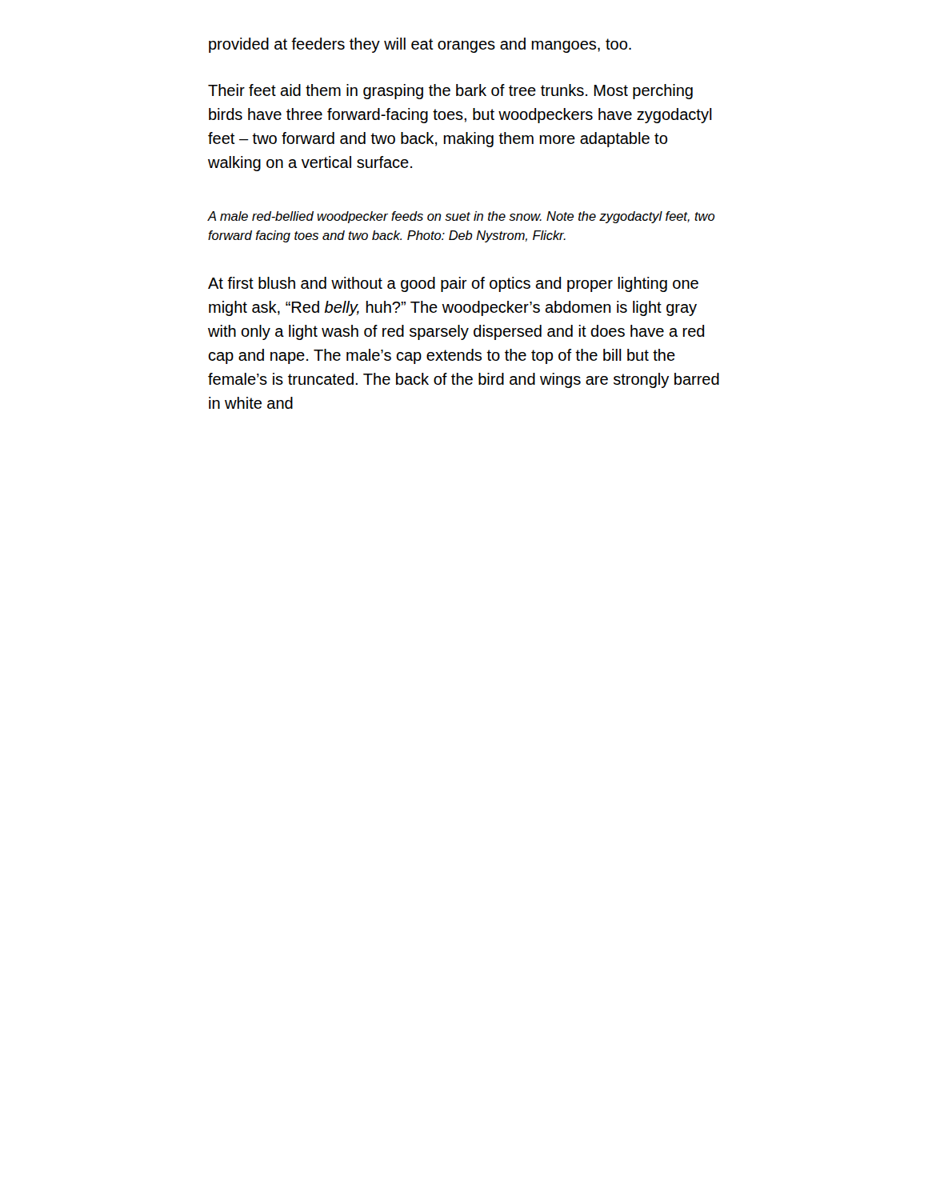provided at feeders they will eat oranges and mangoes, too.
Their feet aid them in grasping the bark of tree trunks. Most perching birds have three forward-facing toes, but woodpeckers have zygodactyl feet – two forward and two back, making them more adaptable to walking on a vertical surface.
A male red-bellied woodpecker feeds on suet in the snow. Note the zygodactyl feet, two forward facing toes and two back. Photo: Deb Nystrom, Flickr.
At first blush and without a good pair of optics and proper lighting one might ask, “Red belly, huh?” The woodpecker’s abdomen is light gray with only a light wash of red sparsely dispersed and it does have a red cap and nape. The male’s cap extends to the top of the bill but the female’s is truncated. The back of the bird and wings are strongly barred in white and